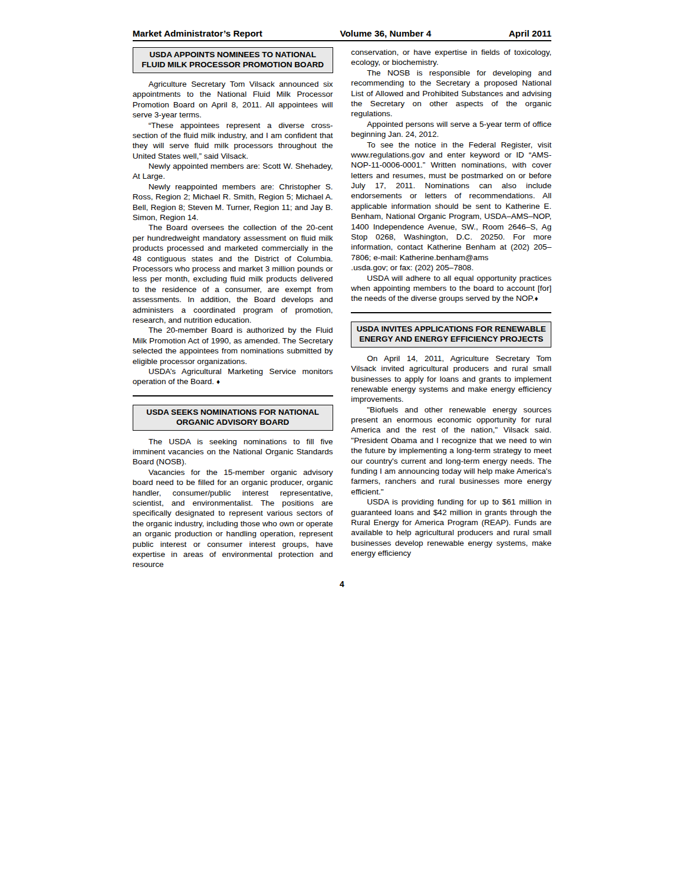Market Administrator’s Report Volume 36, Number 4 April 2011
USDA Appoints Nominees to National Fluid Milk Processor Promotion Board
Agriculture Secretary Tom Vilsack announced six appointments to the National Fluid Milk Processor Promotion Board on April 8, 2011. All appointees will serve 3-year terms.
“These appointees represent a diverse cross-section of the fluid milk industry, and I am confident that they will serve fluid milk processors throughout the United States well,” said Vilsack.
Newly appointed members are: Scott W. Shehadey, At Large.
Newly reappointed members are: Christopher S. Ross, Region 2; Michael R. Smith, Region 5; Michael A. Bell, Region 8; Steven M. Turner, Region 11; and Jay B. Simon, Region 14.
The Board oversees the collection of the 20-cent per hundredweight mandatory assessment on fluid milk products processed and marketed commercially in the 48 contiguous states and the District of Columbia. Processors who process and market 3 million pounds or less per month, excluding fluid milk products delivered to the residence of a consumer, are exempt from assessments. In addition, the Board develops and administers a coordinated program of promotion, research, and nutrition education.
The 20-member Board is authorized by the Fluid Milk Promotion Act of 1990, as amended. The Secretary selected the appointees from nominations submitted by eligible processor organizations.
USDA’s Agricultural Marketing Service monitors operation of the Board. ♦
USDA Seeks Nominations for National Organic Advisory Board
The USDA is seeking nominations to fill five imminent vacancies on the National Organic Standards Board (NOSB).
Vacancies for the 15-member organic advisory board need to be filled for an organic producer, organic handler, consumer/public interest representative, scientist, and environmentalist. The positions are specifically designated to represent various sectors of the organic industry, including those who own or operate an organic production or handling operation, represent public interest or consumer interest groups, have expertise in areas of environmental protection and resource
conservation, or have expertise in fields of toxicology, ecology, or biochemistry.
The NOSB is responsible for developing and recommending to the Secretary a proposed National List of Allowed and Prohibited Substances and advising the Secretary on other aspects of the organic regulations.
Appointed persons will serve a 5-year term of office beginning Jan. 24, 2012.
To see the notice in the Federal Register, visit www.regulations.gov and enter keyword or ID “AMS-NOP-11-0006-0001.” Written nominations, with cover letters and resumes, must be postmarked on or before July 17, 2011. Nominations can also include endorsements or letters of recommendations. All applicable information should be sent to Katherine E. Benham, National Organic Program, USDA–AMS–NOP, 1400 Independence Avenue, SW., Room 2646–S, Ag Stop 0268, Washington, D.C. 20250. For more information, contact Katherine Benham at (202) 205–7806; e-mail: Katherine.benham@ams
.usda.gov; or fax: (202) 205–7808.
USDA will adhere to all equal opportunity practices when appointing members to the board to account [for] the needs of the diverse groups served by the NOP.♦
USDA Invites Applications for Renewable Energy and Energy Efficiency Projects
On April 14, 2011, Agriculture Secretary Tom Vilsack invited agricultural producers and rural small businesses to apply for loans and grants to implement renewable energy systems and make energy efficiency improvements.
"Biofuels and other renewable energy sources present an enormous economic opportunity for rural America and the rest of the nation," Vilsack said. "President Obama and I recognize that we need to win the future by implementing a long-term strategy to meet our country's current and long-term energy needs. The funding I am announcing today will help make America's farmers, ranchers and rural businesses more energy efficient."
USDA is providing funding for up to $61 million in guaranteed loans and $42 million in grants through the Rural Energy for America Program (REAP). Funds are available to help agricultural producers and rural small businesses develop renewable energy systems, make energy efficiency
4